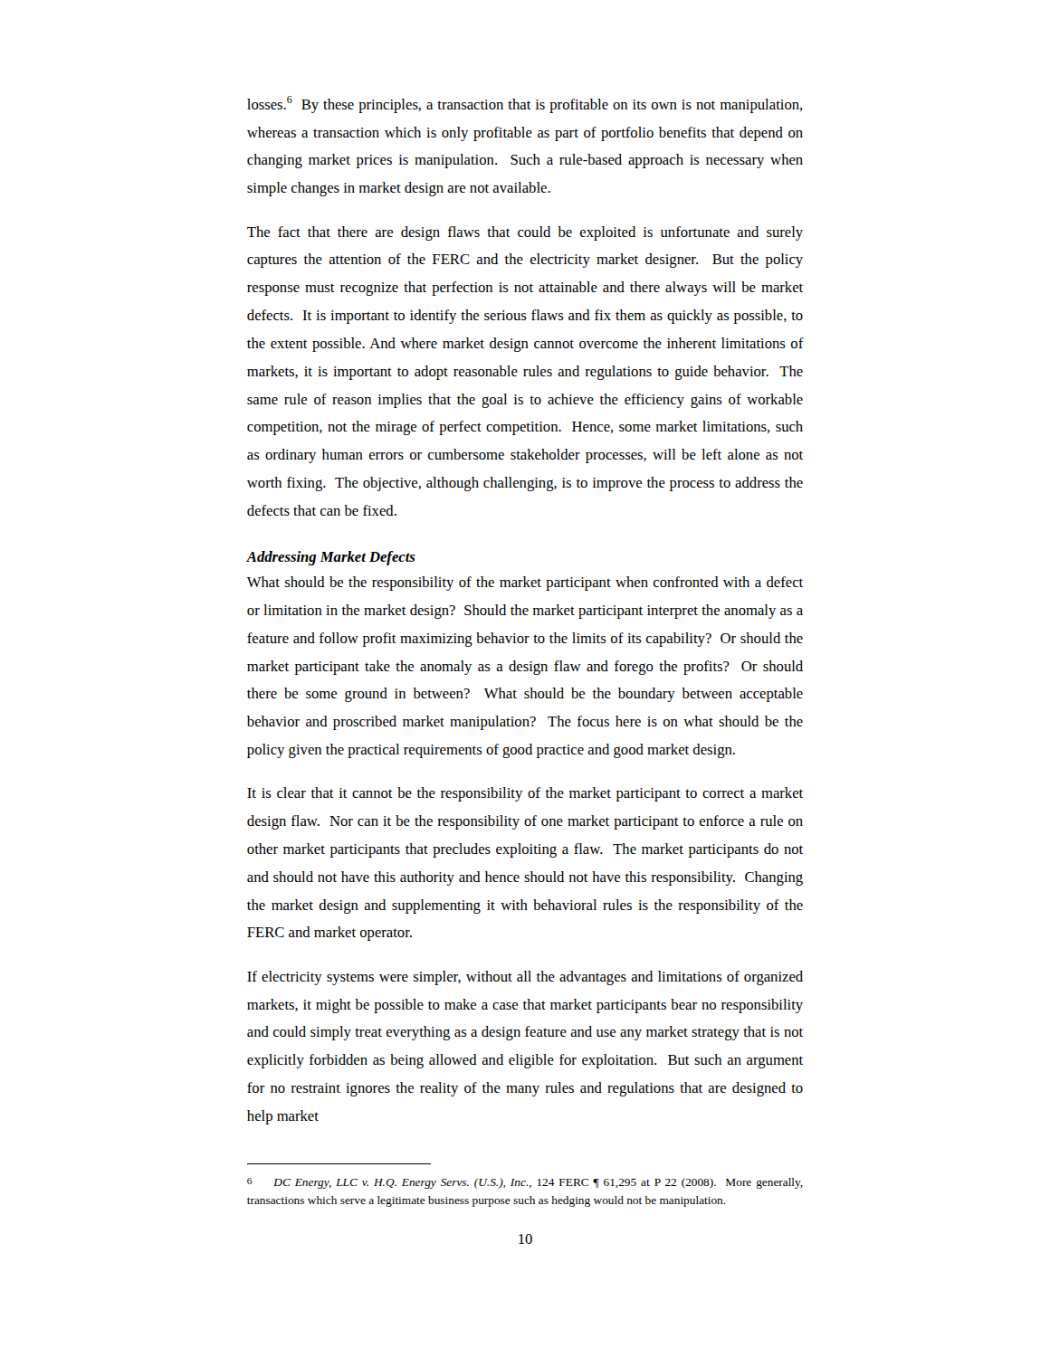losses.6 By these principles, a transaction that is profitable on its own is not manipulation, whereas a transaction which is only profitable as part of portfolio benefits that depend on changing market prices is manipulation. Such a rule-based approach is necessary when simple changes in market design are not available.
The fact that there are design flaws that could be exploited is unfortunate and surely captures the attention of the FERC and the electricity market designer. But the policy response must recognize that perfection is not attainable and there always will be market defects. It is important to identify the serious flaws and fix them as quickly as possible, to the extent possible. And where market design cannot overcome the inherent limitations of markets, it is important to adopt reasonable rules and regulations to guide behavior. The same rule of reason implies that the goal is to achieve the efficiency gains of workable competition, not the mirage of perfect competition. Hence, some market limitations, such as ordinary human errors or cumbersome stakeholder processes, will be left alone as not worth fixing. The objective, although challenging, is to improve the process to address the defects that can be fixed.
Addressing Market Defects
What should be the responsibility of the market participant when confronted with a defect or limitation in the market design? Should the market participant interpret the anomaly as a feature and follow profit maximizing behavior to the limits of its capability? Or should the market participant take the anomaly as a design flaw and forego the profits? Or should there be some ground in between? What should be the boundary between acceptable behavior and proscribed market manipulation? The focus here is on what should be the policy given the practical requirements of good practice and good market design.
It is clear that it cannot be the responsibility of the market participant to correct a market design flaw. Nor can it be the responsibility of one market participant to enforce a rule on other market participants that precludes exploiting a flaw. The market participants do not and should not have this authority and hence should not have this responsibility. Changing the market design and supplementing it with behavioral rules is the responsibility of the FERC and market operator.
If electricity systems were simpler, without all the advantages and limitations of organized markets, it might be possible to make a case that market participants bear no responsibility and could simply treat everything as a design feature and use any market strategy that is not explicitly forbidden as being allowed and eligible for exploitation. But such an argument for no restraint ignores the reality of the many rules and regulations that are designed to help market
6 DC Energy, LLC v. H.Q. Energy Servs. (U.S.), Inc., 124 FERC ¶ 61,295 at P 22 (2008). More generally, transactions which serve a legitimate business purpose such as hedging would not be manipulation.
10